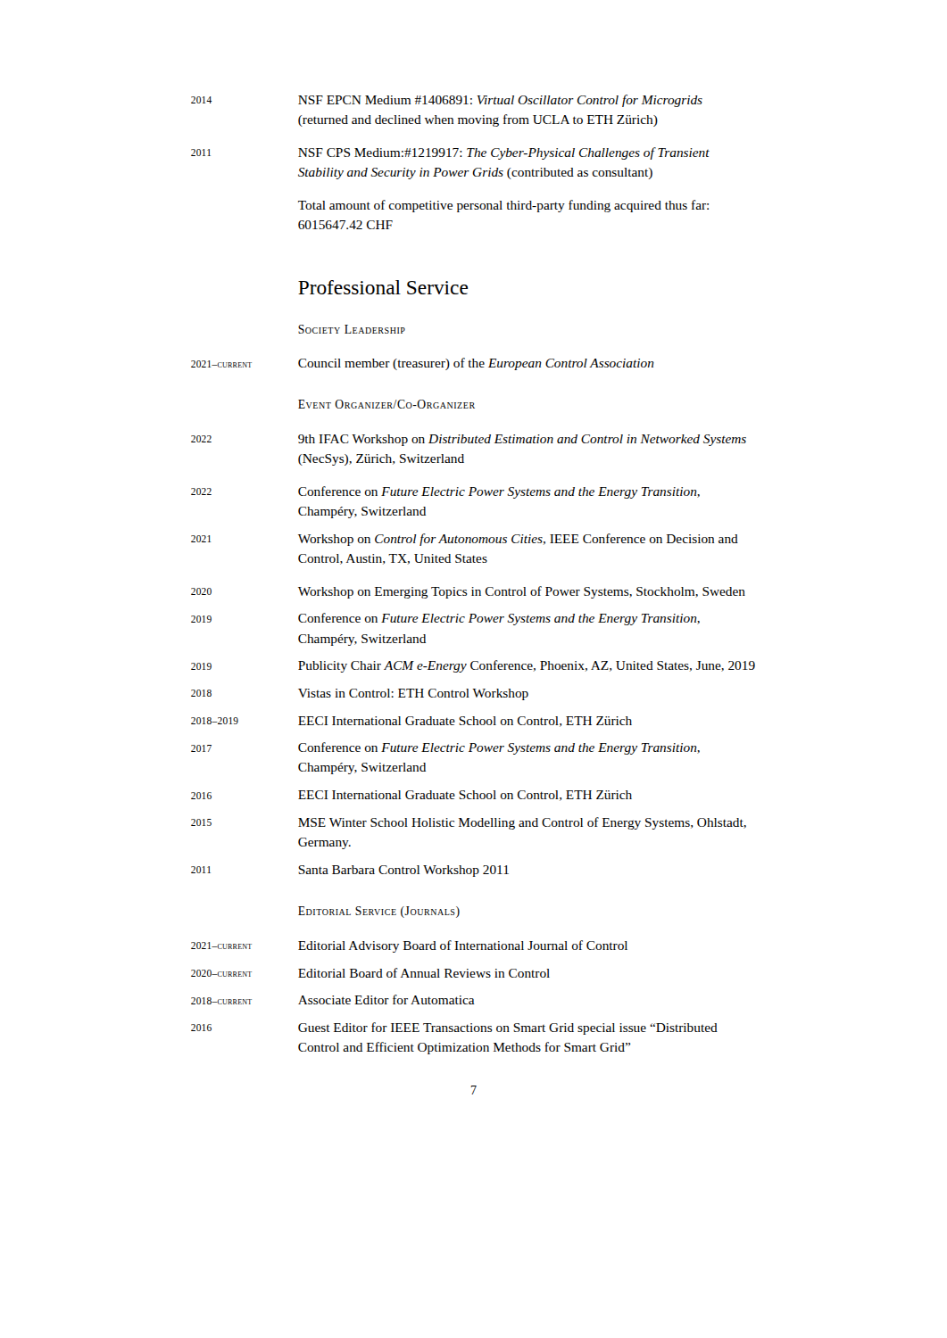2014
NSF EPCN Medium #1406891: Virtual Oscillator Control for Microgrids
(returned and declined when moving from UCLA to ETH Zürich)
2011
NSF CPS Medium:#1219917: The Cyber-Physical Challenges of Transient Stability and Security in Power Grids (contributed as consultant)
Total amount of competitive personal third-party funding acquired thus far: 6015647.42 CHF
Professional Service
Society Leadership
2021–current
Council member (treasurer) of the European Control Association
Event Organizer/Co-Organizer
2022
9th IFAC Workshop on Distributed Estimation and Control in Networked Systems (NecSys), Zürich, Switzerland
2022
Conference on Future Electric Power Systems and the Energy Transition, Champéry, Switzerland
2021
Workshop on Control for Autonomous Cities, IEEE Conference on Decision and Control, Austin, TX, United States
2020
Workshop on Emerging Topics in Control of Power Systems, Stockholm, Sweden
2019
Conference on Future Electric Power Systems and the Energy Transition, Champéry, Switzerland
2019
Publicity Chair ACM e-Energy Conference, Phoenix, AZ, United States, June, 2019
2018
Vistas in Control: ETH Control Workshop
2018–2019
EECI International Graduate School on Control, ETH Zürich
2017
Conference on Future Electric Power Systems and the Energy Transition, Champéry, Switzerland
2016
EECI International Graduate School on Control, ETH Zürich
2015
MSE Winter School Holistic Modelling and Control of Energy Systems, Ohlstadt, Germany.
2011
Santa Barbara Control Workshop 2011
Editorial Service (Journals)
2021–current
Editorial Advisory Board of International Journal of Control
2020–current
Editorial Board of Annual Reviews in Control
2018–current
Associate Editor for Automatica
2016
Guest Editor for IEEE Transactions on Smart Grid special issue “Distributed Control and Efficient Optimization Methods for Smart Grid”
7